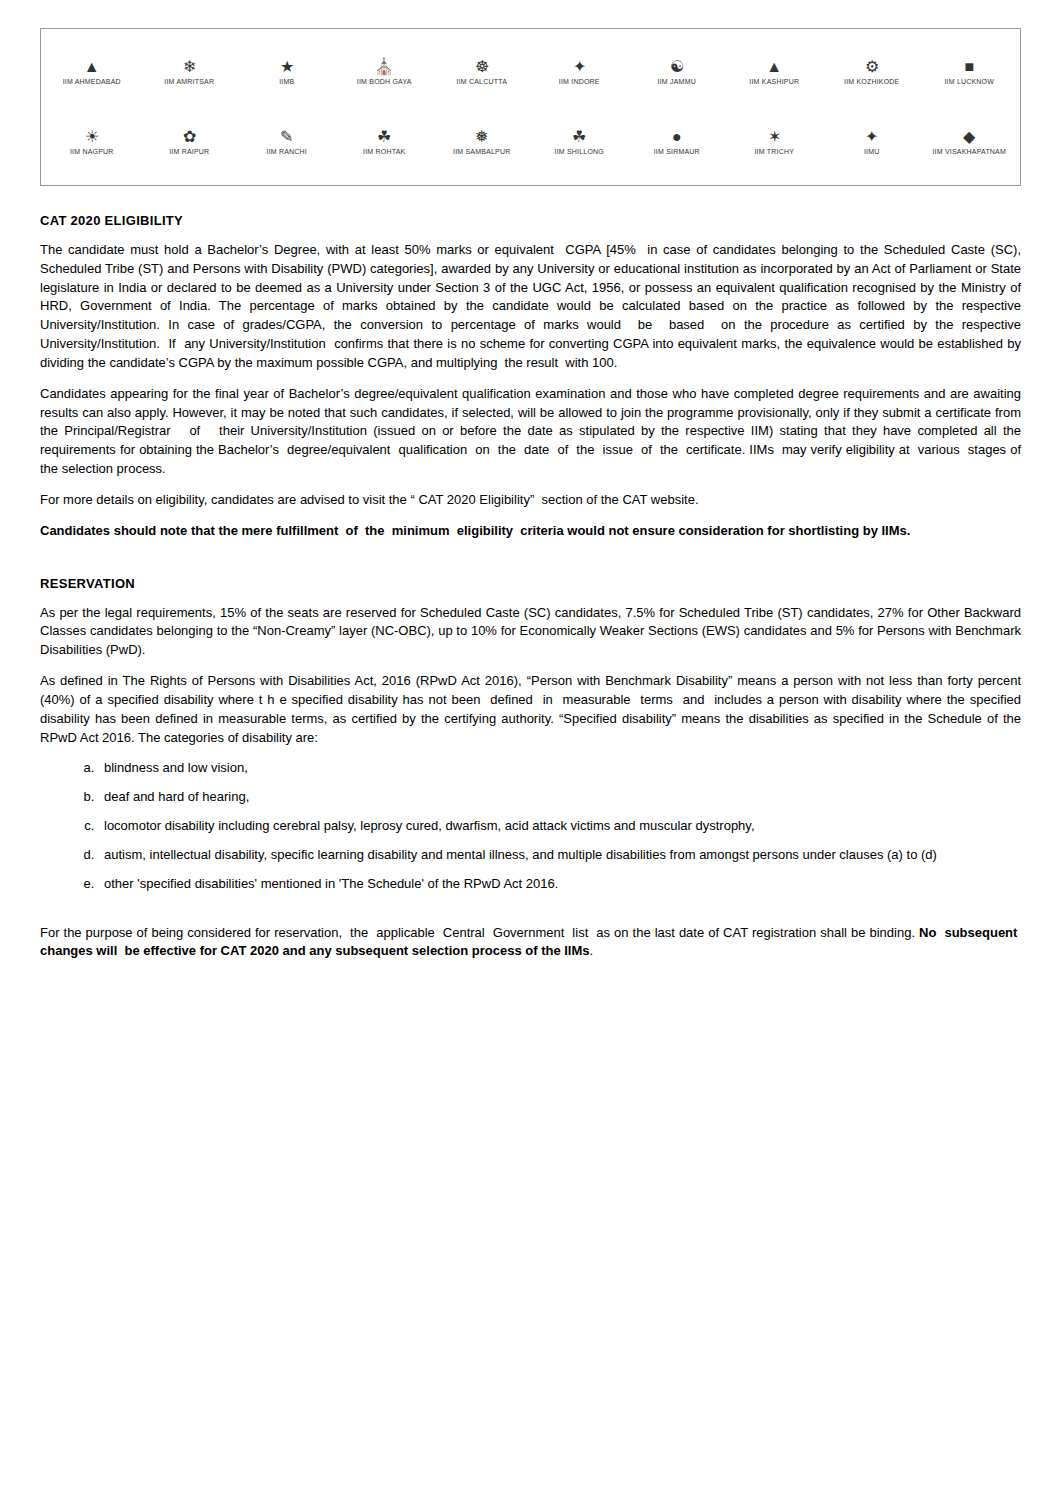▲IIM Ahmedabad
❄IIM Amritsar
★IIMB
⛪IIM Bodh Gaya
☸IIM Calcutta
✦IIM Indore
☯IIM Jammu
▲IIM Kashipur
⚙IIM Kozhikode
■IIM Lucknow
☀IIM Nagpur
✿IIM Raipur
✎IIM Ranchi
☘IIM Rohtak
❅IIM Sambalpur
☘IIM Shillong
●IIM Sirmaur
✶IIM Trichy
✦IIMU
◆IIM Visakhapatnam
CAT 2020 ELIGIBILITY
The candidate must hold a Bachelor’s Degree, with at least 50% marks or equivalent CGPA [45% in case of candidates belonging to the Scheduled Caste (SC), Scheduled Tribe (ST) and Persons with Disability (PWD) categories], awarded by any University or educational institution as incorporated by an Act of Parliament or State legislature in India or declared to be deemed as a University under Section 3 of the UGC Act, 1956, or possess an equivalent qualification recognised by the Ministry of HRD, Government of India. The percentage of marks obtained by the candidate would be calculated based on the practice as followed by the respective University/Institution. In case of grades/CGPA, the conversion to percentage of marks would be based on the procedure as certified by the respective University/Institution. If any University/Institution confirms that there is no scheme for converting CGPA into equivalent marks, the equivalence would be established by dividing the candidate’s CGPA by the maximum possible CGPA, and multiplying the result with 100.
Candidates appearing for the final year of Bachelor’s degree/equivalent qualification examination and those who have completed degree requirements and are awaiting results can also apply. However, it may be noted that such candidates, if selected, will be allowed to join the programme provisionally, only if they submit a certificate from the Principal/Registrar of their University/Institution (issued on or before the date as stipulated by the respective IIM) stating that they have completed all the requirements for obtaining the Bachelor’s degree/equivalent qualification on the date of the issue of the certificate. IIMs may verify eligibility at various stages of the selection process.
For more details on eligibility, candidates are advised to visit the “ CAT 2020 Eligibility” section of the CAT website.
Candidates should note that the mere fulfillment of the minimum eligibility criteria would not ensure consideration for shortlisting by IIMs.
RESERVATION
As per the legal requirements, 15% of the seats are reserved for Scheduled Caste (SC) candidates, 7.5% for Scheduled Tribe (ST) candidates, 27% for Other Backward Classes candidates belonging to the “Non-Creamy” layer (NC-OBC), up to 10% for Economically Weaker Sections (EWS) candidates and 5% for Persons with Benchmark Disabilities (PwD).
As defined in The Rights of Persons with Disabilities Act, 2016 (RPwD Act 2016), “Person with Benchmark Disability” means a person with not less than forty percent (40%) of a specified disability where t h e specified disability has not been defined in measurable terms and includes a person with disability where the specified disability has been defined in measurable terms, as certified by the certifying authority. “Specified disability” means the disabilities as specified in the Schedule of the RPwD Act 2016. The categories of disability are:
blindness and low vision,
deaf and hard of hearing,
locomotor disability including cerebral palsy, leprosy cured, dwarfism, acid attack victims and muscular dystrophy,
autism, intellectual disability, specific learning disability and mental illness, and multiple disabilities from amongst persons under clauses (a) to (d)
other 'specified disabilities' mentioned in 'The Schedule' of the RPwD Act 2016.
For the purpose of being considered for reservation, the applicable Central Government list as on the last date of CAT registration shall be binding. No subsequent changes will be effective for CAT 2020 and any subsequent selection process of the IIMs.